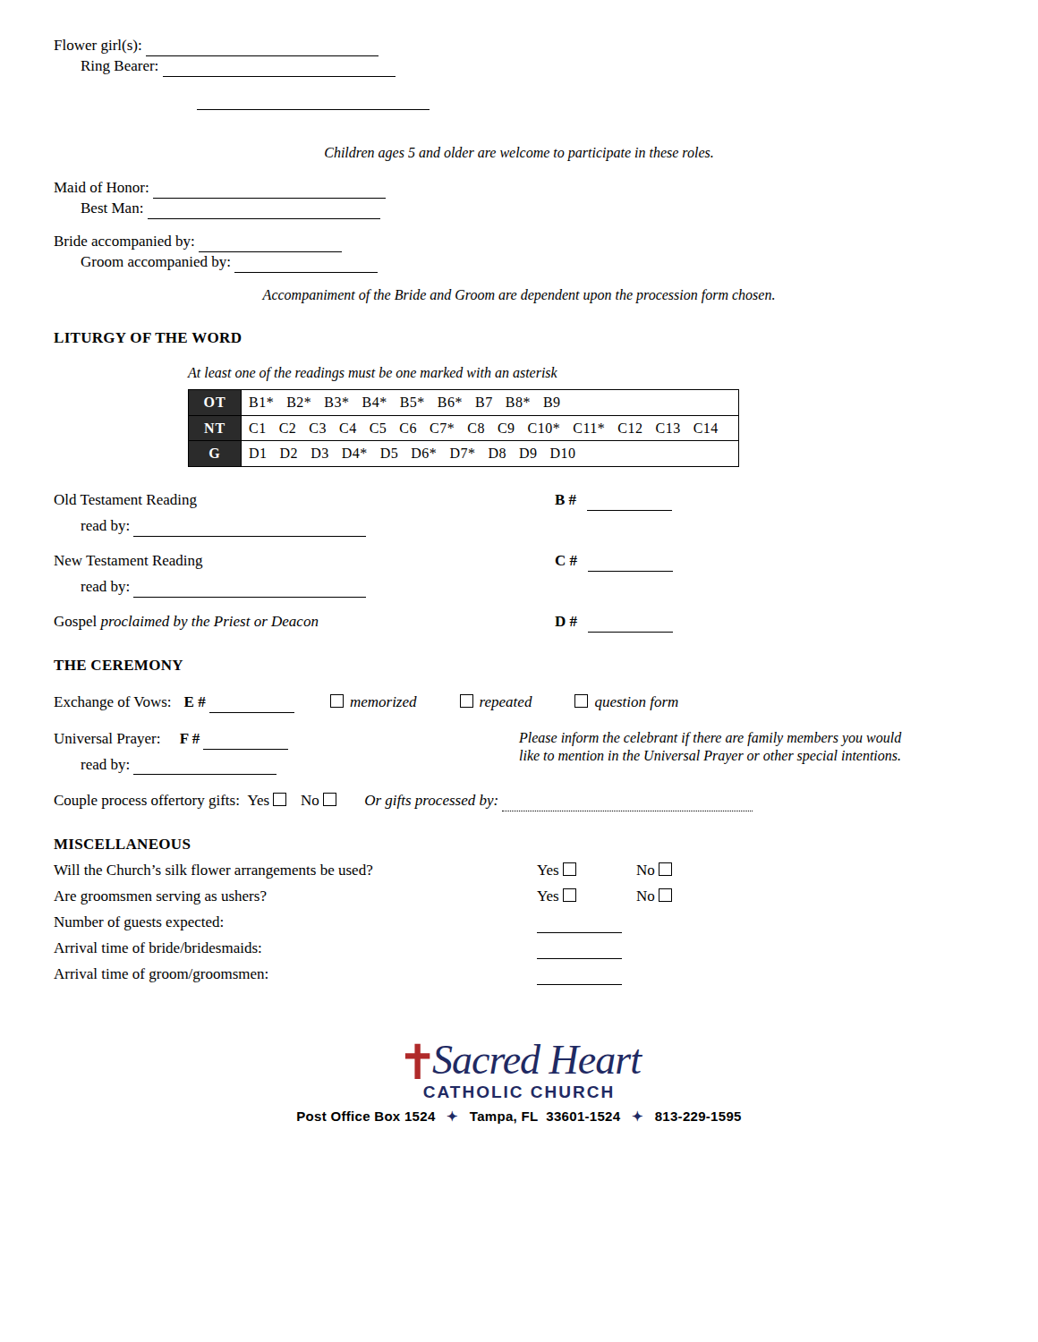Flower girl(s):
Ring Bearer:
Children ages 5 and older are welcome to participate in these roles.
Maid of Honor:
Best Man:
Bride accompanied by:
Groom accompanied by:
Accompaniment of the Bride and Groom are dependent upon the procession form chosen.
LITURGY OF THE WORD
At least one of the readings must be one marked with an asterisk
| OT | B1* B2* B3* B4* B5* B6* B7 B8* B9 |
| NT | C1 C2 C3 C4 C5 C6 C7* C8 C9 C10* C11* C12 C13 C14 |
| G | D1 D2 D3 D4* D5 D6* D7* D8 D9 D10 |
Old Testament Reading read by:
B #
New Testament Reading read by:
C #
Gospel proclaimed by the Priest or Deacon
D #
THE CEREMONY
Exchange of Vows: E # memorized repeated question form
Universal Prayer: F #
read by:
Please inform the celebrant if there are family members you would
like to mention in the Universal Prayer or other special intentions.
Couple process offertory gifts: Yes No Or gifts processed by:
MISCELLANEOUS
Will the Church’s silk flower arrangements be used?
Yes No
Are groomsmen serving as ushers?
Yes No
Number of guests expected:
Arrival time of bride/bridesmaids:
Arrival time of groom/groomsmen:
✝Sacred Heart CATHOLIC CHURCH
Post Office Box 1524 ✦ Tampa, FL 33601-1524 ✦ 813-229-1595